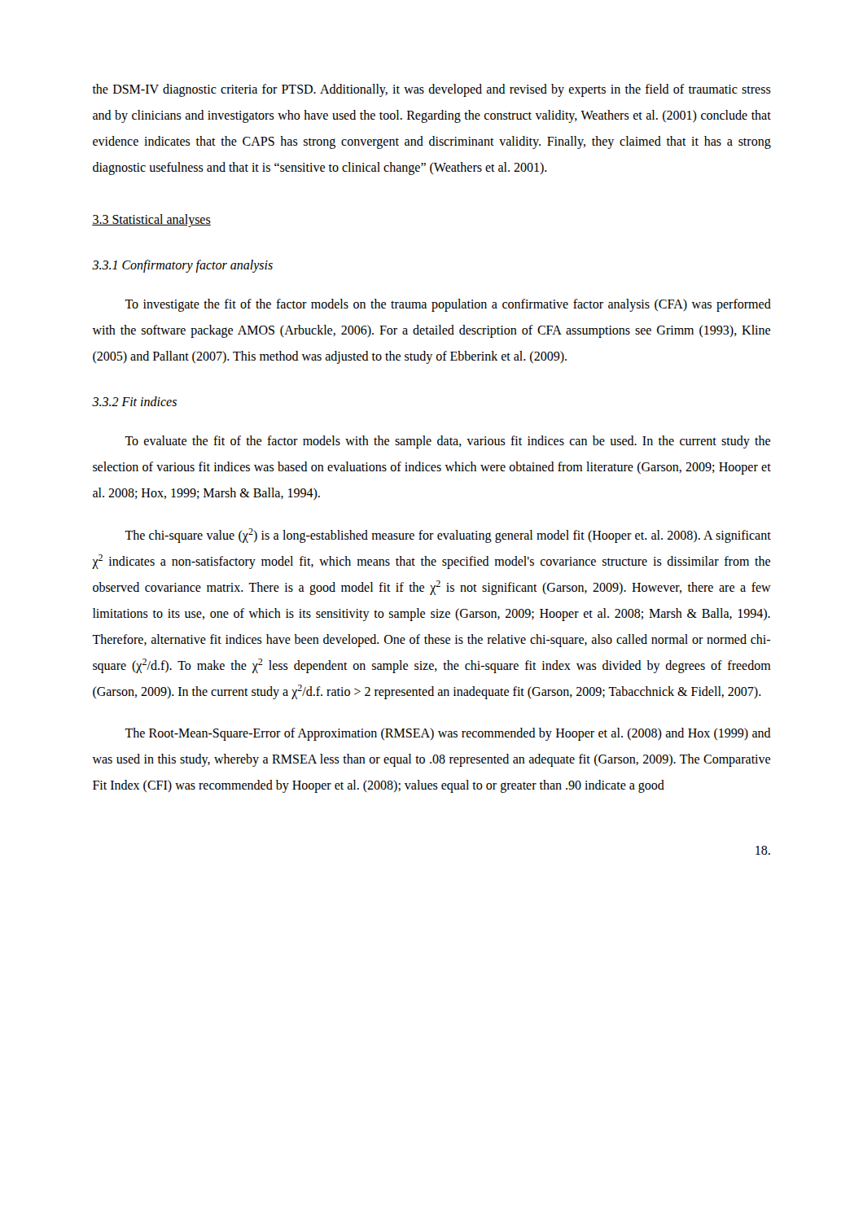the DSM-IV diagnostic criteria for PTSD. Additionally, it was developed and revised by experts in the field of traumatic stress and by clinicians and investigators who have used the tool. Regarding the construct validity, Weathers et al. (2001) conclude that evidence indicates that the CAPS has strong convergent and discriminant validity. Finally, they claimed that it has a strong diagnostic usefulness and that it is “sensitive to clinical change” (Weathers et al. 2001).
3.3 Statistical analyses
3.3.1 Confirmatory factor analysis
To investigate the fit of the factor models on the trauma population a confirmative factor analysis (CFA) was performed with the software package AMOS (Arbuckle, 2006). For a detailed description of CFA assumptions see Grimm (1993), Kline (2005) and Pallant (2007). This method was adjusted to the study of Ebberink et al. (2009).
3.3.2 Fit indices
To evaluate the fit of the factor models with the sample data, various fit indices can be used. In the current study the selection of various fit indices was based on evaluations of indices which were obtained from literature (Garson, 2009; Hooper et al. 2008; Hox, 1999; Marsh & Balla, 1994).
The chi-square value (χ2) is a long-established measure for evaluating general model fit (Hooper et. al. 2008). A significant χ2 indicates a non-satisfactory model fit, which means that the specified model's covariance structure is dissimilar from the observed covariance matrix. There is a good model fit if the χ2 is not significant (Garson, 2009). However, there are a few limitations to its use, one of which is its sensitivity to sample size (Garson, 2009; Hooper et al. 2008; Marsh & Balla, 1994). Therefore, alternative fit indices have been developed. One of these is the relative chi-square, also called normal or normed chi-square (χ2/d.f). To make the χ2 less dependent on sample size, the chi-square fit index was divided by degrees of freedom (Garson, 2009). In the current study a χ2/d.f. ratio > 2 represented an inadequate fit (Garson, 2009; Tabacchnick & Fidell, 2007).
The Root-Mean-Square-Error of Approximation (RMSEA) was recommended by Hooper et al. (2008) and Hox (1999) and was used in this study, whereby a RMSEA less than or equal to .08 represented an adequate fit (Garson, 2009). The Comparative Fit Index (CFI) was recommended by Hooper et al. (2008); values equal to or greater than .90 indicate a good
18.